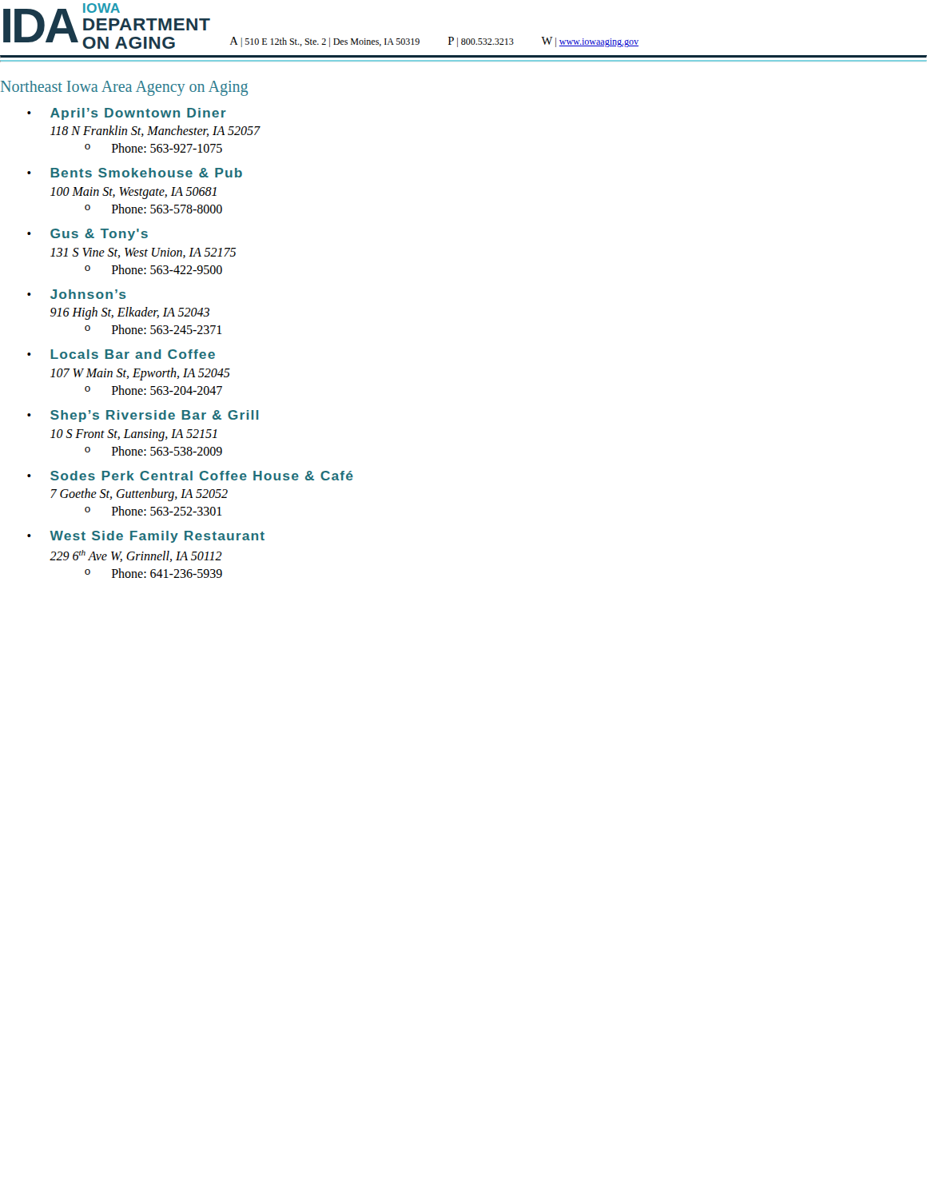IDA
IOWA
DEPARTMENT
ON AGING
A | 510 E 12th St., Ste. 2 | Des Moines, IA 50319 P | 800.532.3213 W | www.iowaaging.gov
Northeast Iowa Area Agency on Aging
April’s Downtown Diner
118 N Franklin St, Manchester, IA 52057
Phone: 563-927-1075
Bents Smokehouse & Pub
100 Main St, Westgate, IA 50681
Phone: 563-578-8000
Gus & Tony's
131 S Vine St, West Union, IA 52175
Phone: 563-422-9500
Johnson’s
916 High St, Elkader, IA 52043
Phone: 563-245-2371
Locals Bar and Coffee
107 W Main St, Epworth, IA 52045
Phone: 563-204-2047
Shep’s Riverside Bar & Grill
10 S Front St, Lansing, IA 52151
Phone: 563-538-2009
Sodes Perk Central Coffee House & Café
7 Goethe St, Guttenburg, IA 52052
Phone: 563-252-3301
West Side Family Restaurant
229 6th Ave W, Grinnell, IA 50112
Phone: 641-236-5939